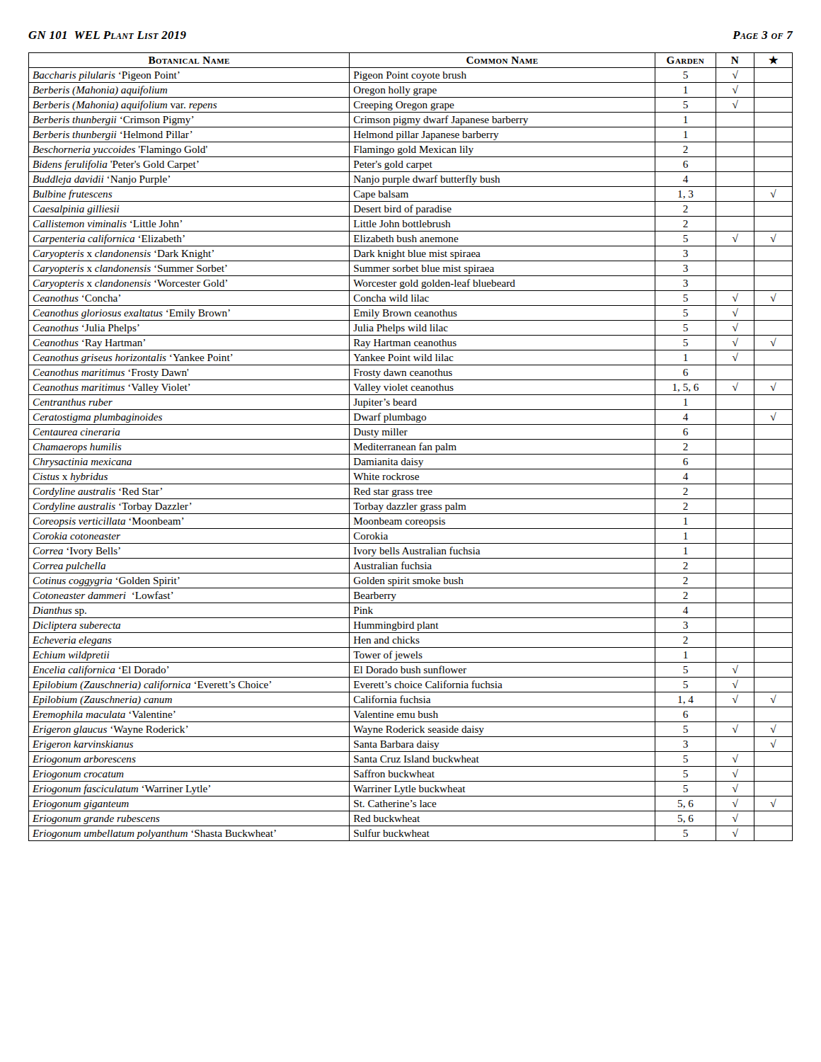GN 101 WEL Plant List 2019 Page 3 of 7
| Botanical Name | Common Name | Garden | N | ★ |
| --- | --- | --- | --- | --- |
| Baccharis pilularis ‘Pigeon Point’ | Pigeon Point coyote brush | 5 | | |
| Berberis (Mahonia) aquifolium | Oregon holly grape | 1 | | |
| Berberis (Mahonia) aquifolium var. repens | Creeping Oregon grape | 5 | | |
| Berberis thunbergii ‘Crimson Pigmy’ | Crimson pigmy dwarf Japanese barberry | 1 | | |
| Berberis thunbergii ‘Helmond Pillar’ | Helmond pillar Japanese barberry | 1 | | |
| Beschorneria yuccoides 'Flamingo Gold' | Flamingo gold Mexican lily | 2 | | |
| Bidens ferulifolia 'Peter's Gold Carpet’ | Peter's gold carpet | 6 | | |
| Buddleja davidii ‘Nanjo Purple’ | Nanjo purple dwarf butterfly bush | 4 | | |
| Bulbine frutescens | Cape balsam | 1, 3 | | |
| Caesalpinia gilliesii | Desert bird of paradise | 2 | | |
| Callistemon viminalis ‘Little John’ | Little John bottlebrush | 2 | | |
| Carpenteria californica ‘Elizabeth’ | Elizabeth bush anemone | 5 | | |
| Caryopteris x clandonensis ‘Dark Knight’ | Dark knight blue mist spiraea | 3 | | |
| Caryopteris x clandonensis ‘Summer Sorbet’ | Summer sorbet blue mist spiraea | 3 | | |
| Caryopteris x clandonensis ‘Worcester Gold’ | Worcester gold golden-leaf bluebeard | 3 | | |
| Ceanothus ‘Concha’ | Concha wild lilac | 5 | | |
| Ceanothus gloriosus exaltatus ‘Emily Brown’ | Emily Brown ceanothus | 5 | | |
| Ceanothus ‘Julia Phelps’ | Julia Phelps wild lilac | 5 | | |
| Ceanothus ‘Ray Hartman’ | Ray Hartman ceanothus | 5 | | |
| Ceanothus griseus horizontalis ‘Yankee Point’ | Yankee Point wild lilac | 1 | | |
| Ceanothus maritimus ‘Frosty Dawn' | Frosty dawn ceanothus | 6 | | |
| Ceanothus maritimus ‘Valley Violet’ | Valley violet ceanothus | 1, 5, 6 | | |
| Centranthus ruber | Jupiter’s beard | 1 | | |
| Ceratostigma plumbaginoides | Dwarf plumbago | 4 | | |
| Centaurea cineraria | Dusty miller | 6 | | |
| Chamaerops humilis | Mediterranean fan palm | 2 | | |
| Chrysactinia mexicana | Damianita daisy | 6 | | |
| Cistus x hybridus | White rockrose | 4 | | |
| Cordyline australis ‘Red Star’ | Red star grass tree | 2 | | |
| Cordyline australis ‘Torbay Dazzler’ | Torbay dazzler grass palm | 2 | | |
| Coreopsis verticillata ‘Moonbeam’ | Moonbeam coreopsis | 1 | | |
| Corokia cotoneaster | Corokia | 1 | | |
| Correa ‘Ivory Bells’ | Ivory bells Australian fuchsia | 1 | | |
| Correa pulchella | Australian fuchsia | 2 | | |
| Cotinus coggygria ‘Golden Spirit’ | Golden spirit smoke bush | 2 | | |
| Cotoneaster dammeri ‘Lowfast’ | Bearberry | 2 | | |
| Dianthus sp. | Pink | 4 | | |
| Dicliptera suberecta | Hummingbird plant | 3 | | |
| Echeveria elegans | Hen and chicks | 2 | | |
| Echium wildpretii | Tower of jewels | 1 | | |
| Encelia californica ‘El Dorado’ | El Dorado bush sunflower | 5 | | |
| Epilobium (Zauschneria) californica ‘Everett’s Choice’ | Everett’s choice California fuchsia | 5 | | |
| Epilobium (Zauschneria) canum | California fuchsia | 1, 4 | | |
| Eremophila maculata ‘Valentine’ | Valentine emu bush | 6 | | |
| Erigeron glaucus ‘Wayne Roderick’ | Wayne Roderick seaside daisy | 5 | | |
| Erigeron karvinskianus | Santa Barbara daisy | 3 | | |
| Eriogonum arborescens | Santa Cruz Island buckwheat | 5 | | |
| Eriogonum crocatum | Saffron buckwheat | 5 | | |
| Eriogonum fasciculatum ‘Warriner Lytle’ | Warriner Lytle buckwheat | 5 | | |
| Eriogonum giganteum | St. Catherine’s lace | 5, 6 | | |
| Eriogonum grande rubescens | Red buckwheat | 5, 6 | | |
| Eriogonum umbellatum polyanthum ‘Shasta Buckwheat’ | Sulfur buckwheat | 5 | | |